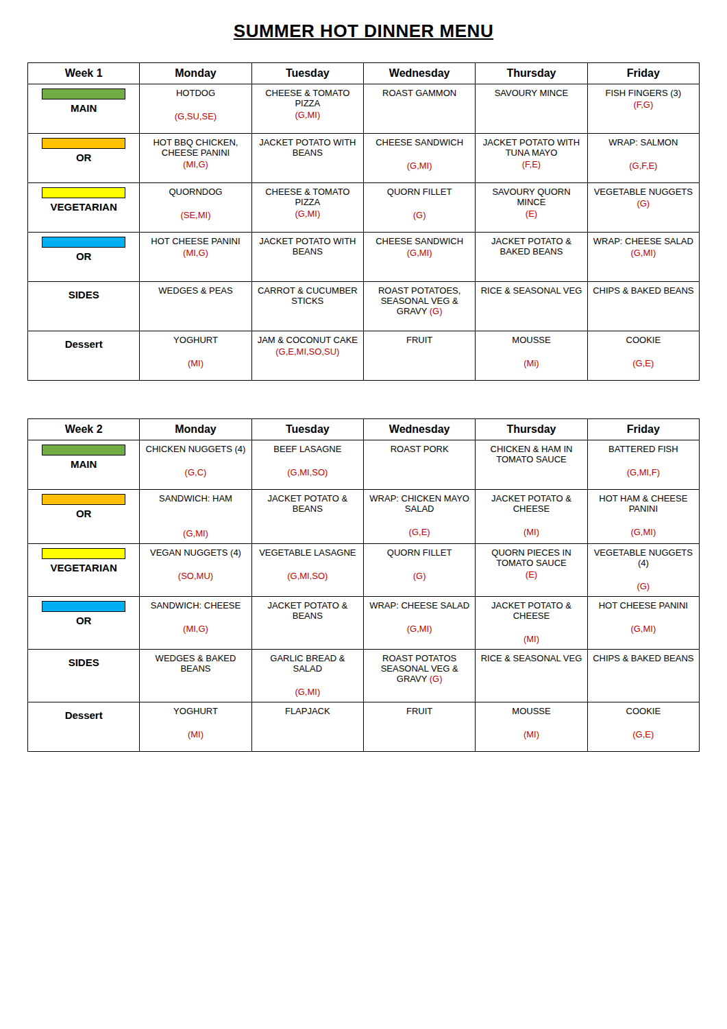SUMMER HOT DINNER MENU
| Week 1 | Monday | Tuesday | Wednesday | Thursday | Friday |
| --- | --- | --- | --- | --- | --- |
| MAIN | HOTDOG (G,SU,SE) | CHEESE & TOMATO PIZZA (G,MI) | ROAST GAMMON | SAVOURY MINCE | FISH FINGERS (3) (F,G) |
| OR | HOT BBQ CHICKEN, CHEESE PANINI (MI,G) | JACKET POTATO WITH BEANS | CHEESE SANDWICH (G,MI) | JACKET POTATO WITH TUNA MAYO (F,E) | WRAP: SALMON (G,F,E) |
| VEGETARIAN | QUORNDOG (SE,MI) | CHEESE & TOMATO PIZZA (G,MI) | QUORN FILLET (G) | SAVOURY QUORN MINCE (E) | VEGETABLE NUGGETS (G) |
| OR | HOT CHEESE PANINI (MI,G) | JACKET POTATO WITH BEANS | CHEESE SANDWICH (G,MI) | JACKET POTATO & BAKED BEANS | WRAP: CHEESE SALAD (G,MI) |
| SIDES | WEDGES & PEAS | CARROT & CUCUMBER STICKS | ROAST POTATOES, SEASONAL VEG & GRAVY (G) | RICE & SEASONAL VEG | CHIPS & BAKED BEANS |
| Dessert | YOGHURT (MI) | JAM & COCONUT CAKE (G,E,MI,SO,SU) | FRUIT | MOUSSE (Mi) | COOKIE (G,E) |
| Week 2 | Monday | Tuesday | Wednesday | Thursday | Friday |
| --- | --- | --- | --- | --- | --- |
| MAIN | CHICKEN NUGGETS (4) (G,C) | BEEF LASAGNE (G,MI,SO) | ROAST PORK | CHICKEN & HAM IN TOMATO SAUCE | BATTERED FISH (G,MI,F) |
| OR | SANDWICH: HAM (G,MI) | JACKET POTATO & BEANS | WRAP: CHICKEN MAYO SALAD (G,E) | JACKET POTATO & CHEESE (MI) | HOT HAM & CHEESE PANINI (G,MI) |
| VEGETARIAN | VEGAN NUGGETS (4) (SO,MU) | VEGETABLE LASAGNE (G,MI,SO) | QUORN FILLET (G) | QUORN PIECES IN TOMATO SAUCE (E) | VEGETABLE NUGGETS (4) (G) |
| OR | SANDWICH: CHEESE (MI,G) | JACKET POTATO & BEANS | WRAP: CHEESE SALAD (G,MI) | JACKET POTATO & CHEESE (MI) | HOT CHEESE PANINI (G,MI) |
| SIDES | WEDGES & BAKED BEANS | GARLIC BREAD & SALAD (G,MI) | ROAST POTATOS SEASONAL VEG & GRAVY (G) | RICE & SEASONAL VEG | CHIPS & BAKED BEANS |
| Dessert | YOGHURT (MI) | FLAPJACK | FRUIT | MOUSSE (MI) | COOKIE (G,E) |